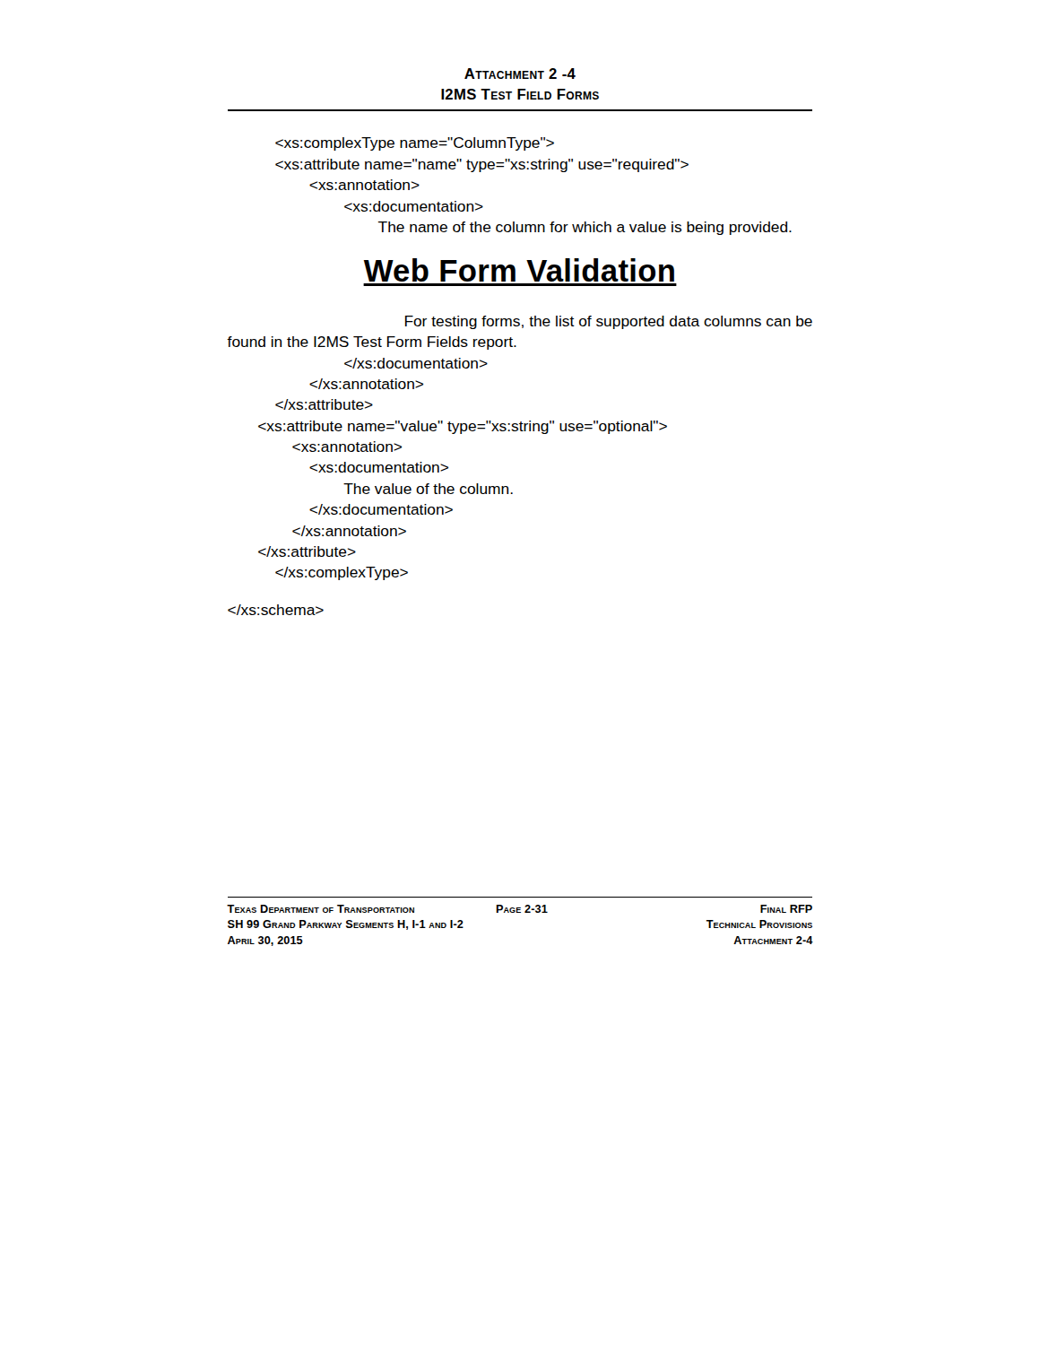Attachment 2 -4
I2MS Test Field Forms
<xs:complexType name="ColumnType">
<xs:attribute name="name" type="xs:string" use="required">
<xs:annotation>
<xs:documentation>
The name of the column for which a value is being provided.
Web Form Validation
For testing forms, the list of supported data columns can be found in the I2MS Test Form Fields report.
</xs:documentation>
</xs:annotation>
</xs:attribute>
<xs:attribute name="value" type="xs:string" use="optional">
<xs:annotation>
<xs:documentation>
The value of the column.
</xs:documentation>
</xs:annotation>
</xs:attribute>
</xs:complexType>
</xs:schema>
| Texas Department of Transportation | Page 2-31 | Final RFP |
| SH 99 Grand Parkway Segments H, I-1 and I-2 | | Technical Provisions |
| April 30, 2015 | | Attachment 2-4 |